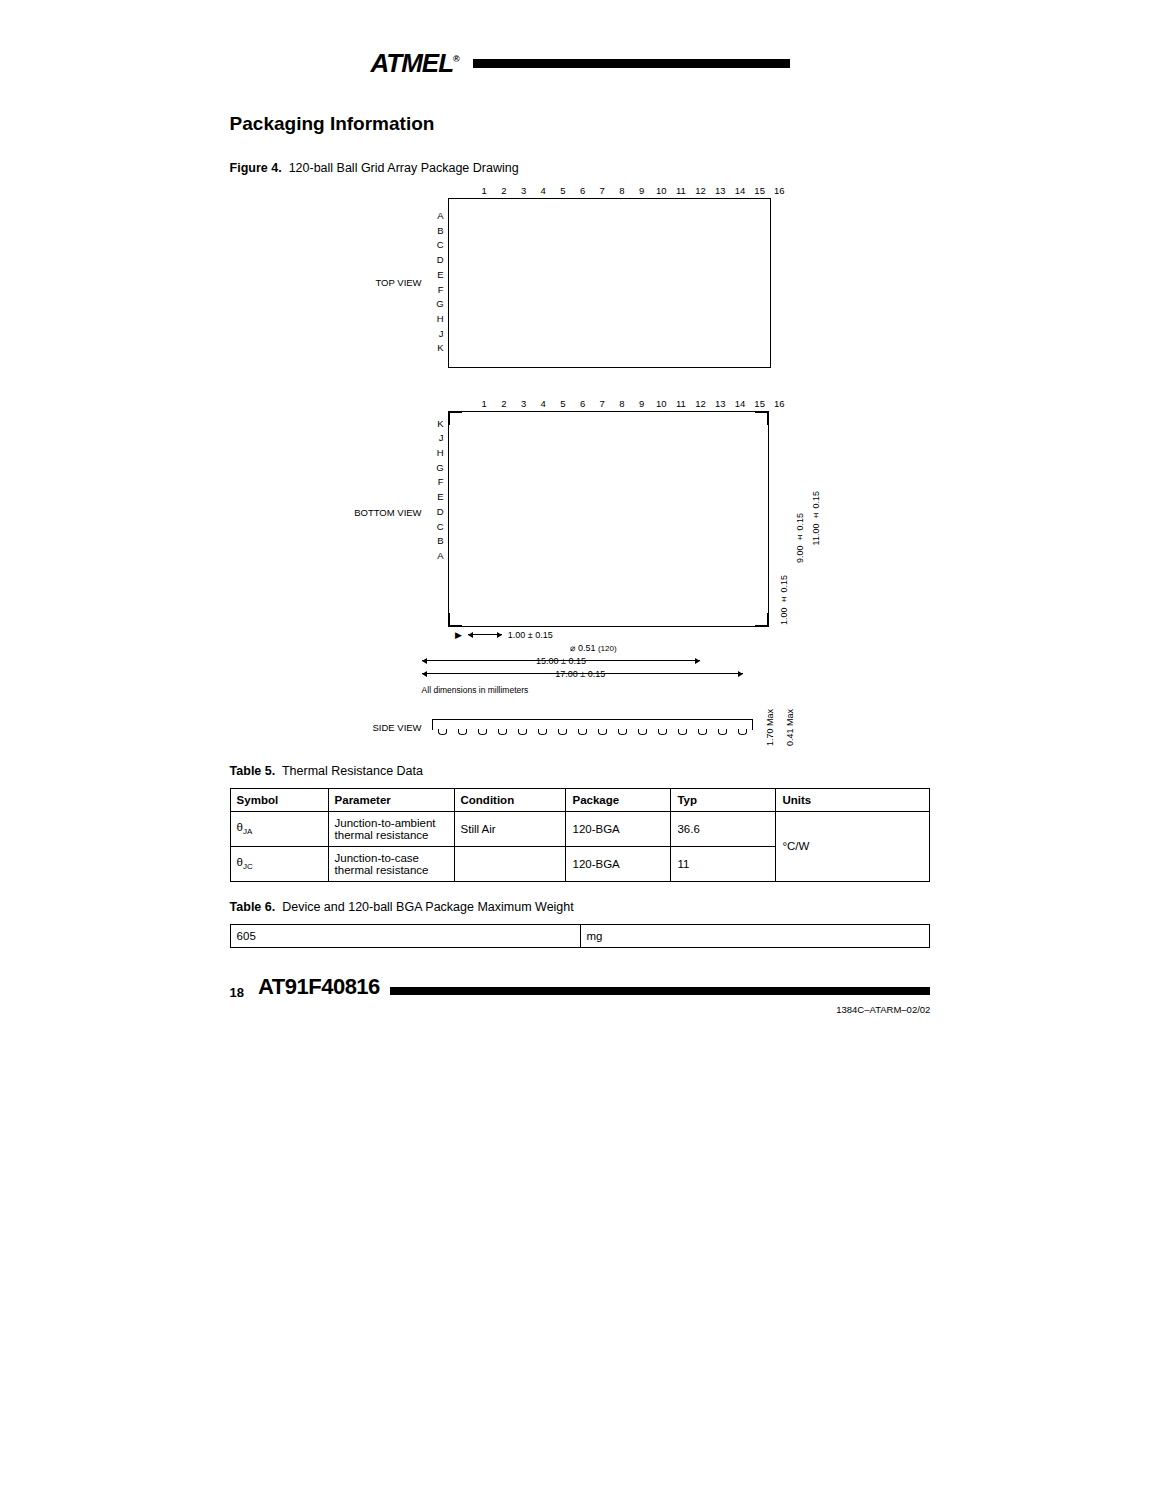ATMEL®
Packaging Information
Figure 4. 120-ball Ball Grid Array Package Drawing
12345678910111213141516
TOP VIEW
ABCDEFGHJK
12345678910111213141516
BOTTOM VIEW
KJHGFEDCBA
1.00 ± 0.15
9.00 ± 0.15
11.00 ± 0.15
▶ 1.00 ± 0.15
⌀ 0.51 (120)
15.00 ± 0.15
17.00 ± 0.15
All dimensions in millimeters
SIDE VIEW
1.70 Max 0.41 Max
Table 5. Thermal Resistance Data
| Symbol | Parameter | Condition | Package | Typ | Units |
| --- | --- | --- | --- | --- | --- |
| θ JA | Junction-to-ambient thermal resistance | Still Air | 120-BGA | 36.6 | °C/W |
| θ JC | Junction-to-case thermal resistance | | 120-BGA | 11 |
Table 6. Device and 120-ball BGA Package Maximum Weight
| 605 | mg |
18
AT91F40816
1384C–ATARM–02/02